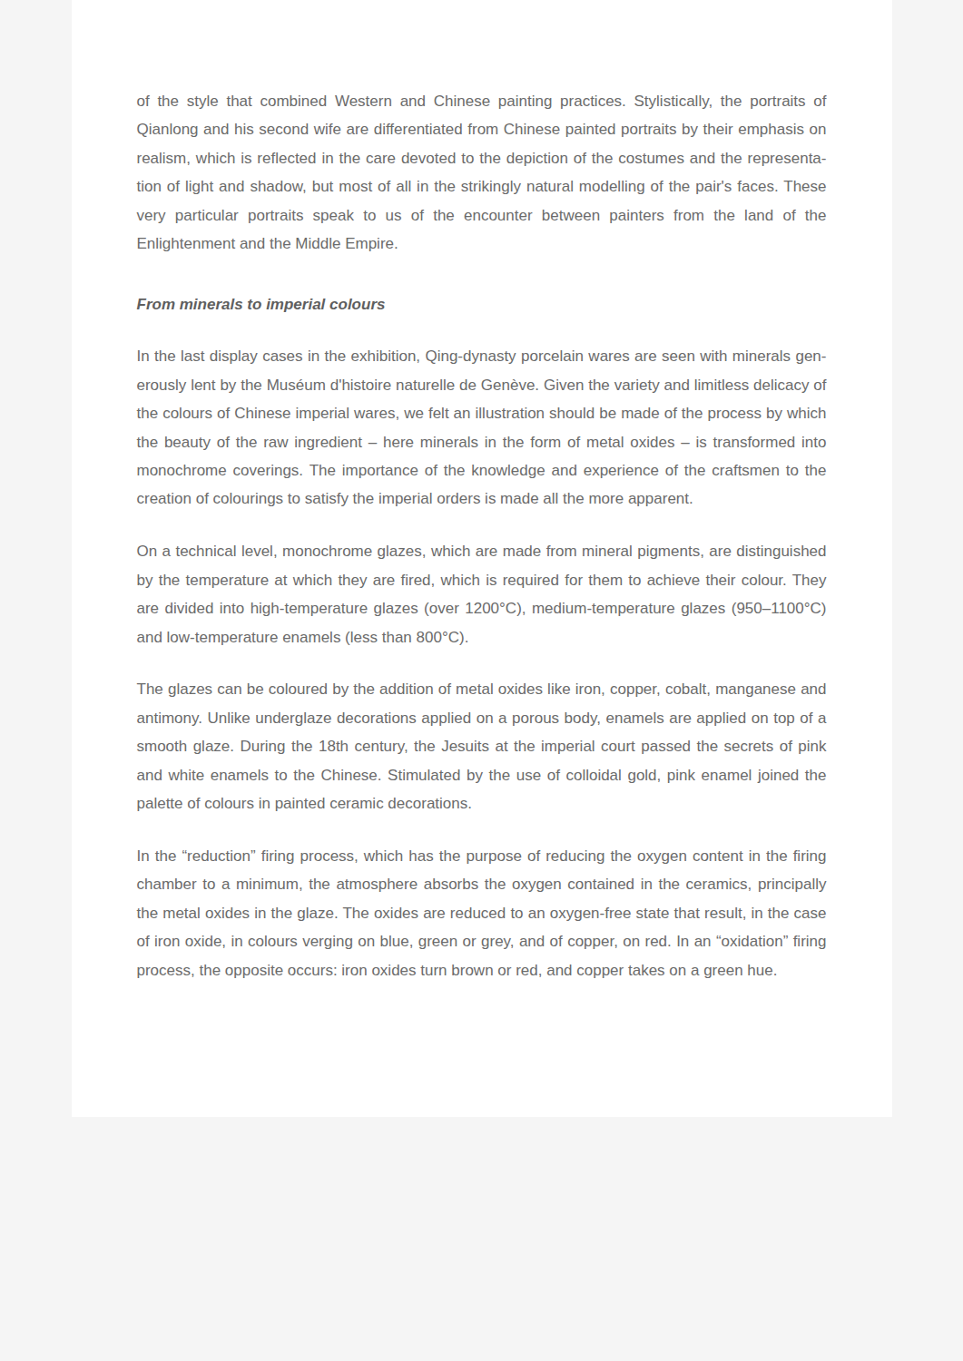of the style that combined Western and Chinese painting practices. Stylistically, the portraits of Qianlong and his second wife are differentiated from Chinese painted portraits by their emphasis on realism, which is reflected in the care devoted to the depiction of the costumes and the representation of light and shadow, but most of all in the strikingly natural modelling of the pair's faces. These very particular portraits speak to us of the encounter between painters from the land of the Enlightenment and the Middle Empire.
From minerals to imperial colours
In the last display cases in the exhibition, Qing-dynasty porcelain wares are seen with minerals generously lent by the Muséum d'histoire naturelle de Genève. Given the variety and limitless delicacy of the colours of Chinese imperial wares, we felt an illustration should be made of the process by which the beauty of the raw ingredient – here minerals in the form of metal oxides – is transformed into monochrome coverings. The importance of the knowledge and experience of the craftsmen to the creation of colourings to satisfy the imperial orders is made all the more apparent.
On a technical level, monochrome glazes, which are made from mineral pigments, are distinguished by the temperature at which they are fired, which is required for them to achieve their colour. They are divided into high-temperature glazes (over 1200°C), medium-temperature glazes (950–1100°C) and low-temperature enamels (less than 800°C).
The glazes can be coloured by the addition of metal oxides like iron, copper, cobalt, manganese and antimony. Unlike underglaze decorations applied on a porous body, enamels are applied on top of a smooth glaze. During the 18th century, the Jesuits at the imperial court passed the secrets of pink and white enamels to the Chinese. Stimulated by the use of colloidal gold, pink enamel joined the palette of colours in painted ceramic decorations.
In the “reduction” firing process, which has the purpose of reducing the oxygen content in the firing chamber to a minimum, the atmosphere absorbs the oxygen contained in the ceramics, principally the metal oxides in the glaze. The oxides are reduced to an oxygen-free state that result, in the case of iron oxide, in colours verging on blue, green or grey, and of copper, on red. In an “oxidation” firing process, the opposite occurs: iron oxides turn brown or red, and copper takes on a green hue.